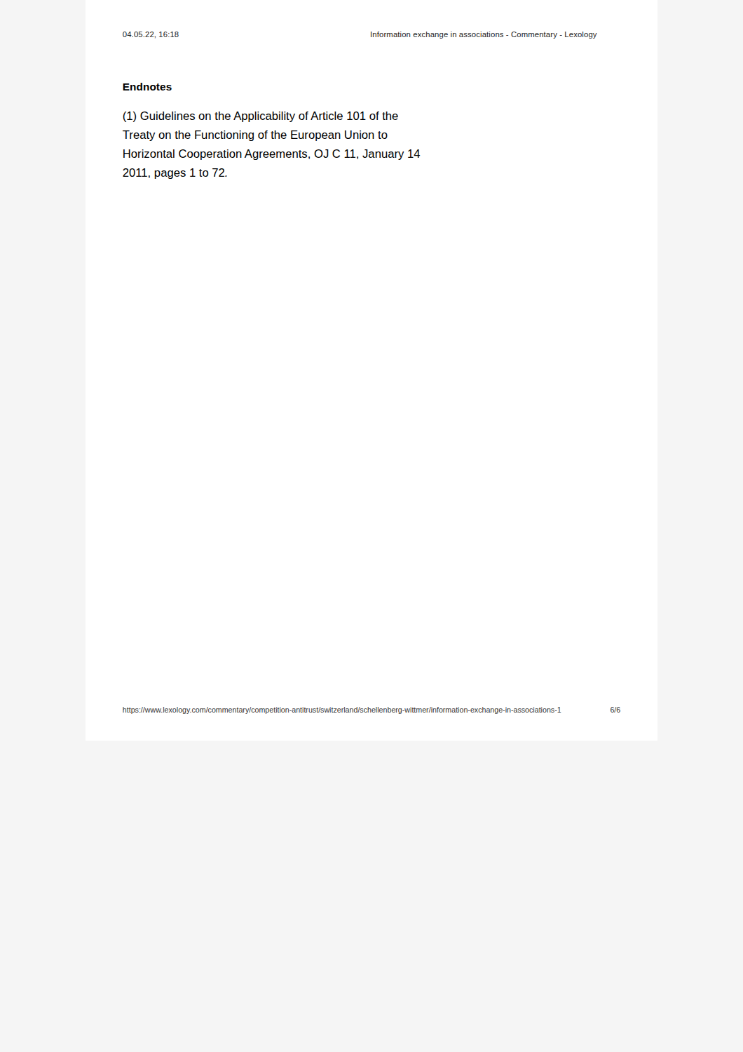04.05.22, 16:18 Information exchange in associations - Commentary - Lexology
Endnotes
(1) Guidelines on the Applicability of Article 101 of the Treaty on the Functioning of the European Union to Horizontal Cooperation Agreements, OJ C 11, January 14 2011, pages 1 to 72.
https://www.lexology.com/commentary/competition-antitrust/switzerland/schellenberg-wittmer/information-exchange-in-associations-1 6/6